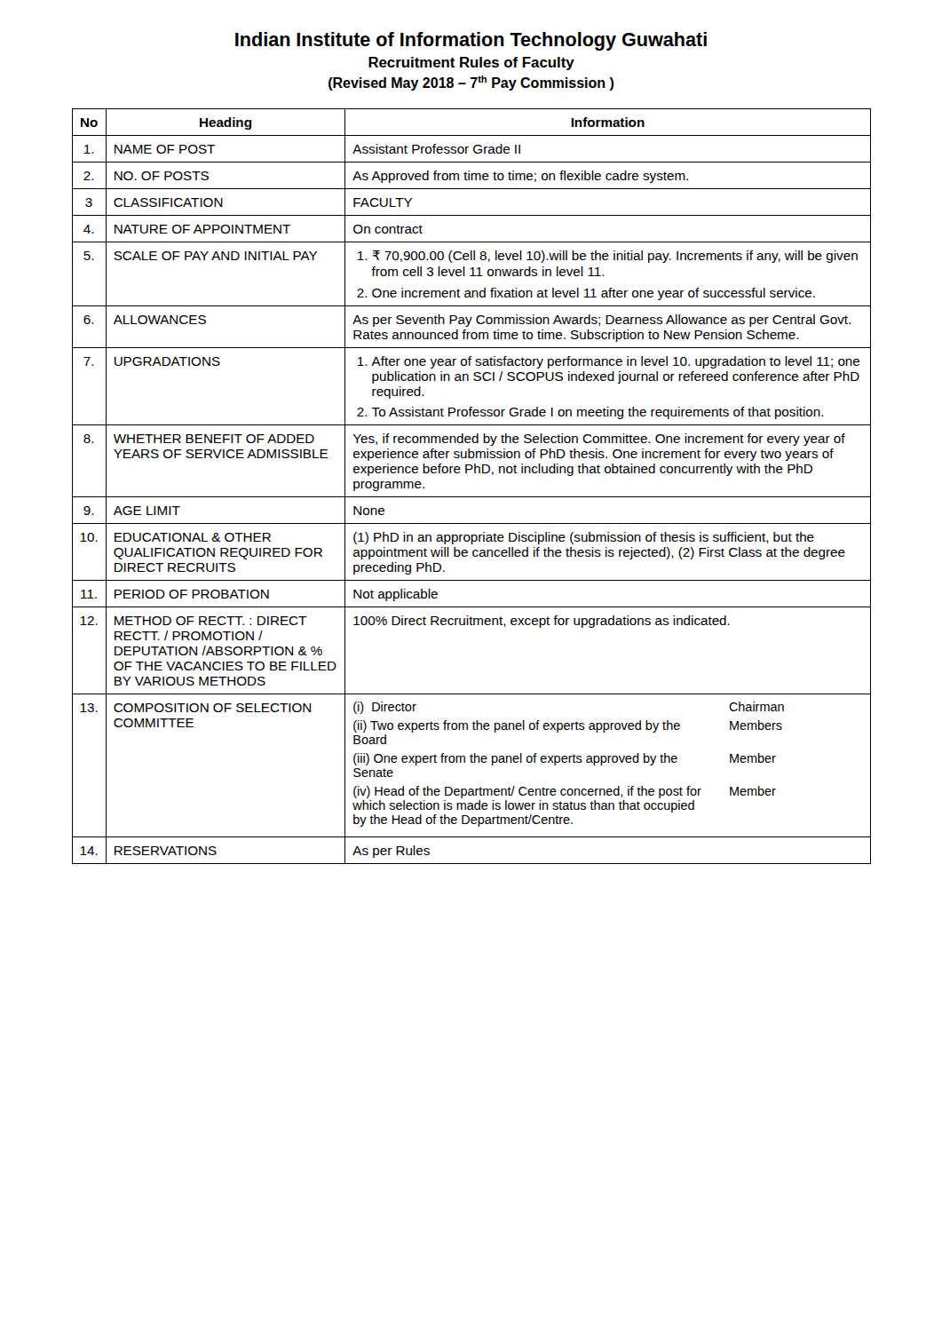Indian Institute of Information Technology Guwahati
Recruitment Rules of Faculty
(Revised May 2018 – 7th Pay Commission )
| No | Heading | Information |
| --- | --- | --- |
| 1. | NAME OF POST | Assistant Professor Grade II |
| 2. | NO. OF POSTS | As Approved from time to time; on flexible cadre system. |
| 3 | CLASSIFICATION | FACULTY |
| 4. | NATURE OF APPOINTMENT | On contract |
| 5. | SCALE OF PAY AND INITIAL PAY | ₹ 70,900.00 (Cell 8, level 10).will be the initial pay. Increments if any, will be given from cell 3 level 11 onwards in level 11. One increment and fixation at level 11 after one year of successful service. |
| 6. | ALLOWANCES | As per Seventh Pay Commission Awards; Dearness Allowance as per Central Govt. Rates announced from time to time. Subscription to New Pension Scheme. |
| 7. | UPGRADATIONS | After one year of satisfactory performance in level 10. upgradation to level 11; one publication in an SCI / SCOPUS indexed journal or refereed conference after PhD required. To Assistant Professor Grade I on meeting the requirements of that position. |
| 8. | WHETHER BENEFIT OF ADDED YEARS OF SERVICE ADMISSIBLE | Yes, if recommended by the Selection Committee. One increment for every year of experience after submission of PhD thesis. One increment for every two years of experience before PhD, not including that obtained concurrently with the PhD programme. |
| 9. | AGE LIMIT | None |
| 10. | EDUCATIONAL & OTHER QUALIFICATION REQUIRED FOR DIRECT RECRUITS | (1) PhD in an appropriate Discipline (submission of thesis is sufficient, but the appointment will be cancelled if the thesis is rejected), (2) First Class at the degree preceding PhD. |
| 11. | PERIOD OF PROBATION | Not applicable |
| 12. | METHOD OF RECTT. : DIRECT RECTT. / PROMOTION / DEPUTATION /ABSORPTION & % OF THE VACANCIES TO BE FILLED BY VARIOUS METHODS | 100% Direct Recruitment, except for upgradations as indicated. |
| 13. | COMPOSITION OF SELECTION COMMITTEE | / (i) Director / Chairman / / (ii) Two experts from the panel of experts approved by the Board / Members / / (iii) One expert from the panel of experts approved by the Senate / Member / / (iv) Head of the Department/ Centre concerned, if the post for which selection is made is lower in status than that occupied by the Head of the Department/Centre. / Member / |
| 14. | RESERVATIONS | As per Rules |